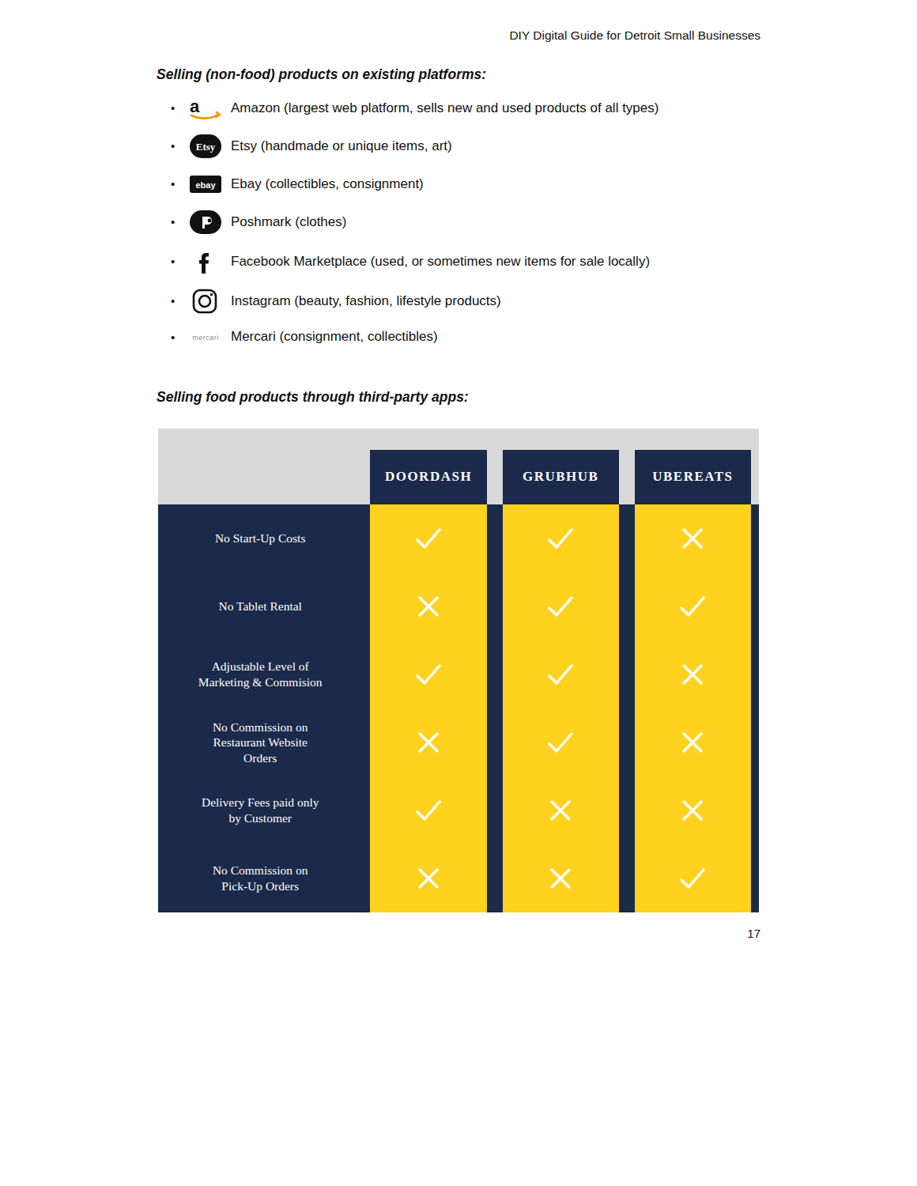DIY Digital Guide for Detroit Small Businesses
Selling (non-food) products on existing platforms:
• a Amazon (largest web platform, sells new and used products of all types)
• Etsy Etsy (handmade or unique items, art)
• ebay Ebay (collectibles, consignment)
• Poshmark (clothes)
• Facebook Marketplace (used, or sometimes new items for sale locally)
• Instagram (beauty, fashion, lifestyle products)
• mercari Mercari (consignment, collectibles)
Selling food products through third-party apps:
| | DOORDASH | GRUBHUB | UBEREATS |
| --- | --- | --- | --- |
| No Start-Up Costs | | | |
| No Tablet Rental | | | |
| Adjustable Level of Marketing & Commision | | | |
| No Commission on Restaurant Website Orders | | | |
| Delivery Fees paid only by Customer | | | |
| No Commission on Pick-Up Orders | | | |
17